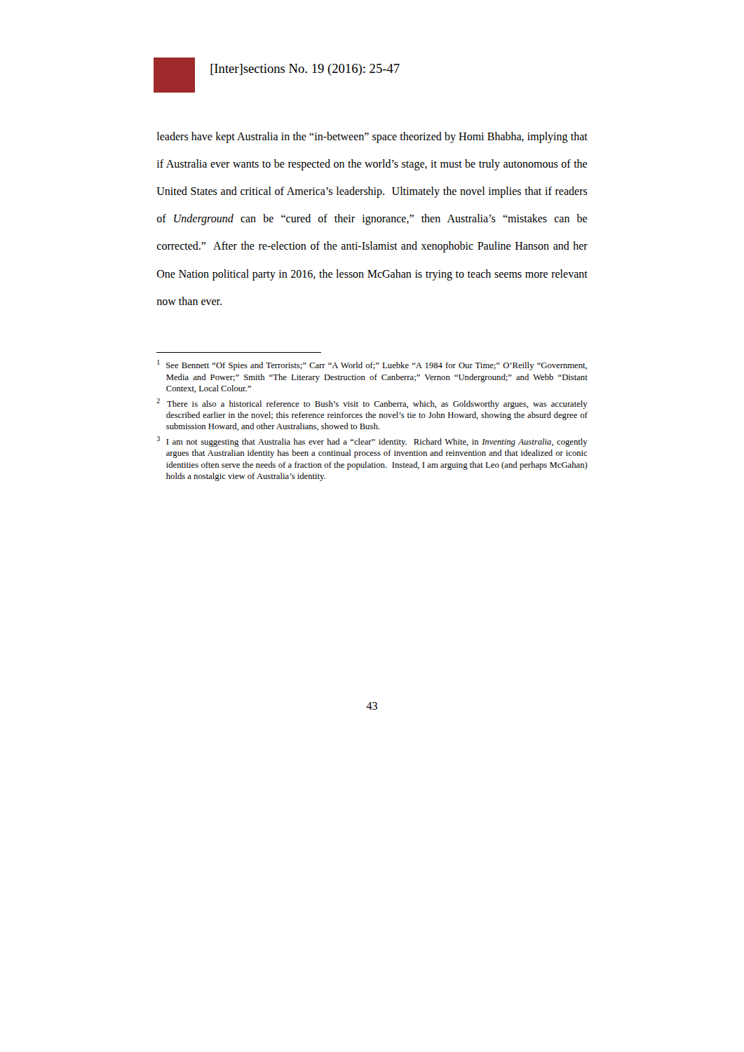[Inter]sections No. 19 (2016): 25-47
leaders have kept Australia in the “in-between” space theorized by Homi Bhabha, implying that if Australia ever wants to be respected on the world’s stage, it must be truly autonomous of the United States and critical of America’s leadership. Ultimately the novel implies that if readers of Underground can be “cured of their ignorance,” then Australia’s “mistakes can be corrected.” After the re-election of the anti-Islamist and xenophobic Pauline Hanson and her One Nation political party in 2016, the lesson McGahan is trying to teach seems more relevant now than ever.
1 See Bennett “Of Spies and Terrorists;” Carr “A World of;” Luebke “A 1984 for Our Time;” O’Reilly “Government, Media and Power;” Smith “The Literary Destruction of Canberra;” Vernon “Underground;” and Webb “Distant Context, Local Colour.”
2 There is also a historical reference to Bush’s visit to Canberra, which, as Goldsworthy argues, was accurately described earlier in the novel; this reference reinforces the novel’s tie to John Howard, showing the absurd degree of submission Howard, and other Australians, showed to Bush.
3 I am not suggesting that Australia has ever had a “clear” identity. Richard White, in Inventing Australia, cogently argues that Australian identity has been a continual process of invention and reinvention and that idealized or iconic identities often serve the needs of a fraction of the population. Instead, I am arguing that Leo (and perhaps McGahan) holds a nostalgic view of Australia’s identity.
43